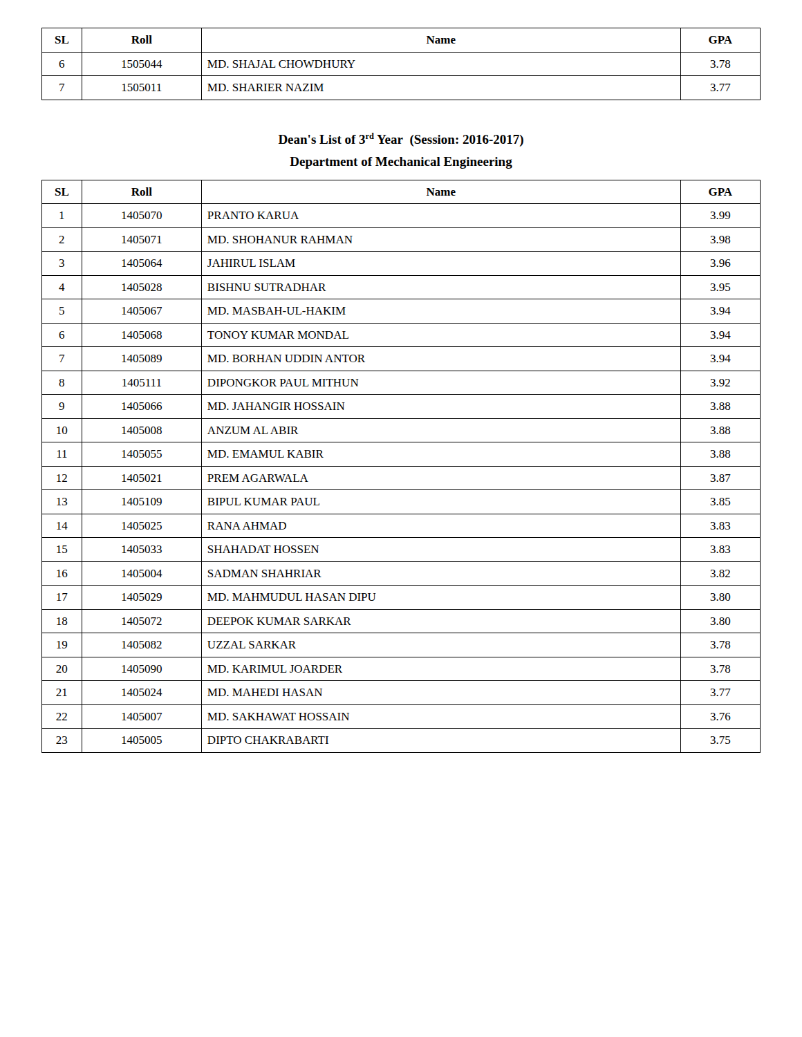| SL | Roll | Name | GPA |
| --- | --- | --- | --- |
| 6 | 1505044 | MD. SHAJAL CHOWDHURY | 3.78 |
| 7 | 1505011 | MD. SHARIER NAZIM | 3.77 |
Dean's List of 3rd Year (Session: 2016-2017)
Department of Mechanical Engineering
| SL | Roll | Name | GPA |
| --- | --- | --- | --- |
| 1 | 1405070 | PRANTO KARUA | 3.99 |
| 2 | 1405071 | MD. SHOHANUR RAHMAN | 3.98 |
| 3 | 1405064 | JAHIRUL ISLAM | 3.96 |
| 4 | 1405028 | BISHNU SUTRADHAR | 3.95 |
| 5 | 1405067 | MD. MASBAH-UL-HAKIM | 3.94 |
| 6 | 1405068 | TONOY KUMAR MONDAL | 3.94 |
| 7 | 1405089 | MD. BORHAN UDDIN ANTOR | 3.94 |
| 8 | 1405111 | DIPONGKOR PAUL MITHUN | 3.92 |
| 9 | 1405066 | MD. JAHANGIR HOSSAIN | 3.88 |
| 10 | 1405008 | ANZUM AL ABIR | 3.88 |
| 11 | 1405055 | MD. EMAMUL KABIR | 3.88 |
| 12 | 1405021 | PREM AGARWALA | 3.87 |
| 13 | 1405109 | BIPUL KUMAR PAUL | 3.85 |
| 14 | 1405025 | RANA AHMAD | 3.83 |
| 15 | 1405033 | SHAHADAT HOSSEN | 3.83 |
| 16 | 1405004 | SADMAN SHAHRIAR | 3.82 |
| 17 | 1405029 | MD. MAHMUDUL HASAN DIPU | 3.80 |
| 18 | 1405072 | DEEPOK KUMAR SARKAR | 3.80 |
| 19 | 1405082 | UZZAL SARKAR | 3.78 |
| 20 | 1405090 | MD. KARIMUL JOARDER | 3.78 |
| 21 | 1405024 | MD. MAHEDI HASAN | 3.77 |
| 22 | 1405007 | MD. SAKHAWAT HOSSAIN | 3.76 |
| 23 | 1405005 | DIPTO CHAKRABARTI | 3.75 |